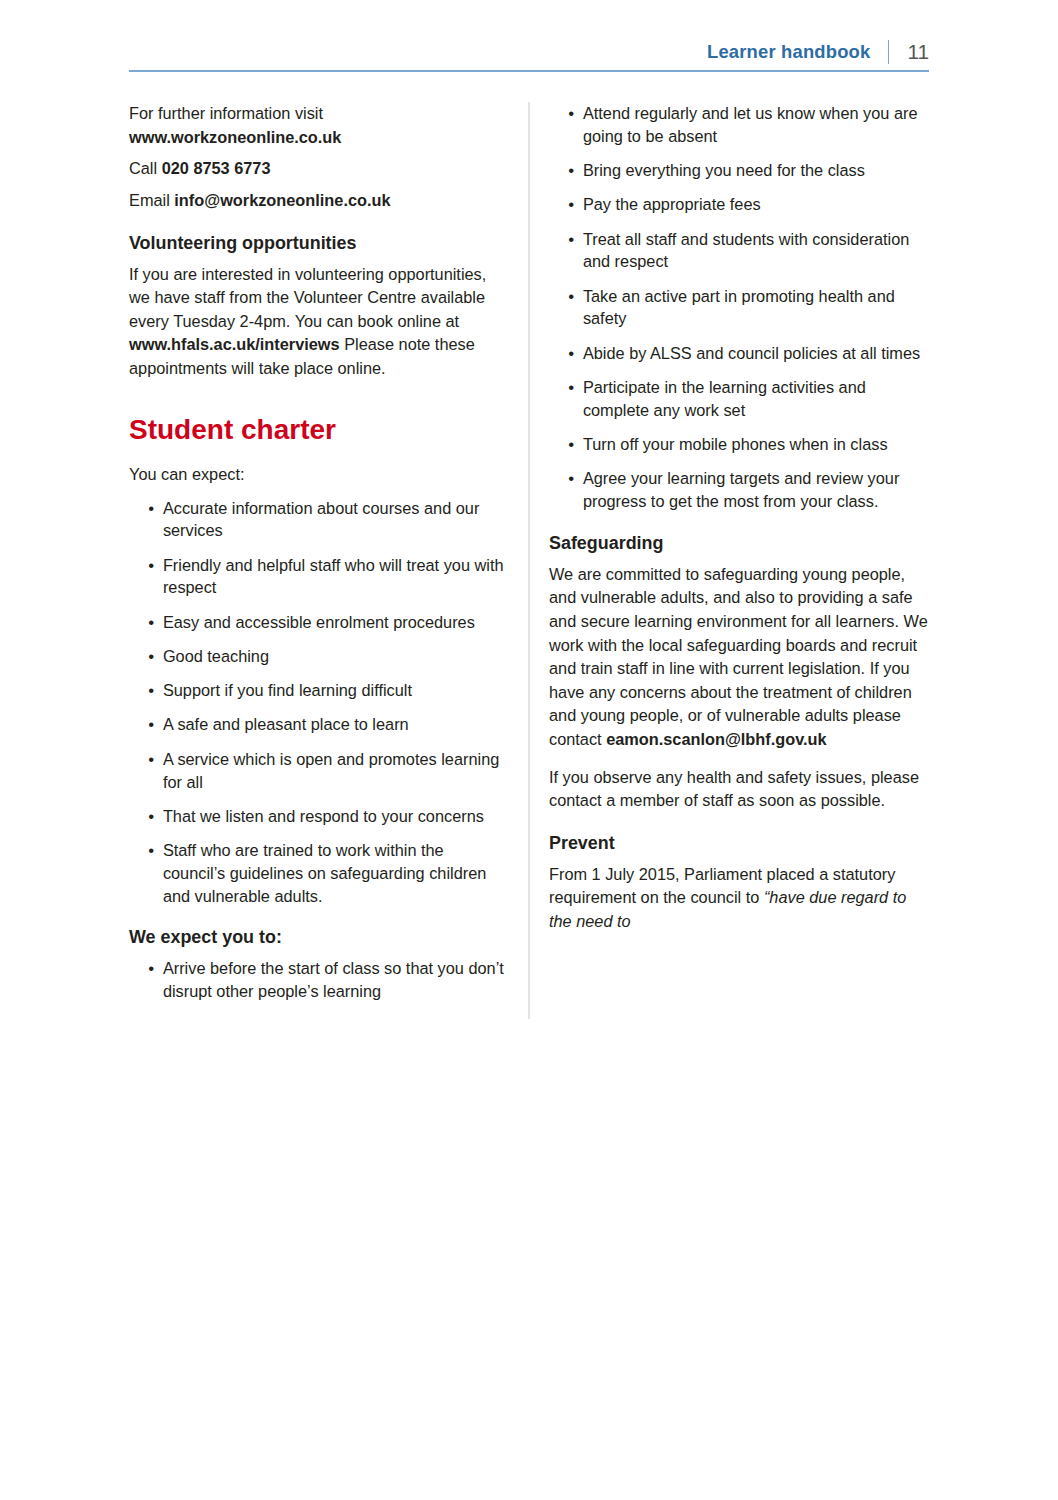Learner handbook 11
For further information visit
www.workzoneonline.co.uk
Call 020 8753 6773
Email info@workzoneonline.co.uk
Volunteering opportunities
If you are interested in volunteering opportunities, we have staff from the Volunteer Centre available every Tuesday 2-4pm. You can book online at www.hfals.ac.uk/interviews Please note these appointments will take place online.
Student charter
You can expect:
Accurate information about courses and our services
Friendly and helpful staff who will treat you with respect
Easy and accessible enrolment procedures
Good teaching
Support if you find learning difficult
A safe and pleasant place to learn
A service which is open and promotes learning for all
That we listen and respond to your concerns
Staff who are trained to work within the council’s guidelines on safeguarding children and vulnerable adults.
We expect you to:
Arrive before the start of class so that you don’t disrupt other people’s learning
Attend regularly and let us know when you are going to be absent
Bring everything you need for the class
Pay the appropriate fees
Treat all staff and students with consideration and respect
Take an active part in promoting health and safety
Abide by ALSS and council policies at all times
Participate in the learning activities and complete any work set
Turn off your mobile phones when in class
Agree your learning targets and review your progress to get the most from your class.
Safeguarding
We are committed to safeguarding young people, and vulnerable adults, and also to providing a safe and secure learning environment for all learners. We work with the local safeguarding boards and recruit and train staff in line with current legislation. If you have any concerns about the treatment of children and young people, or of vulnerable adults please contact eamon.scanlon@lbhf.gov.uk
If you observe any health and safety issues, please contact a member of staff as soon as possible.
Prevent
From 1 July 2015, Parliament placed a statutory requirement on the council to “have due regard to the need to